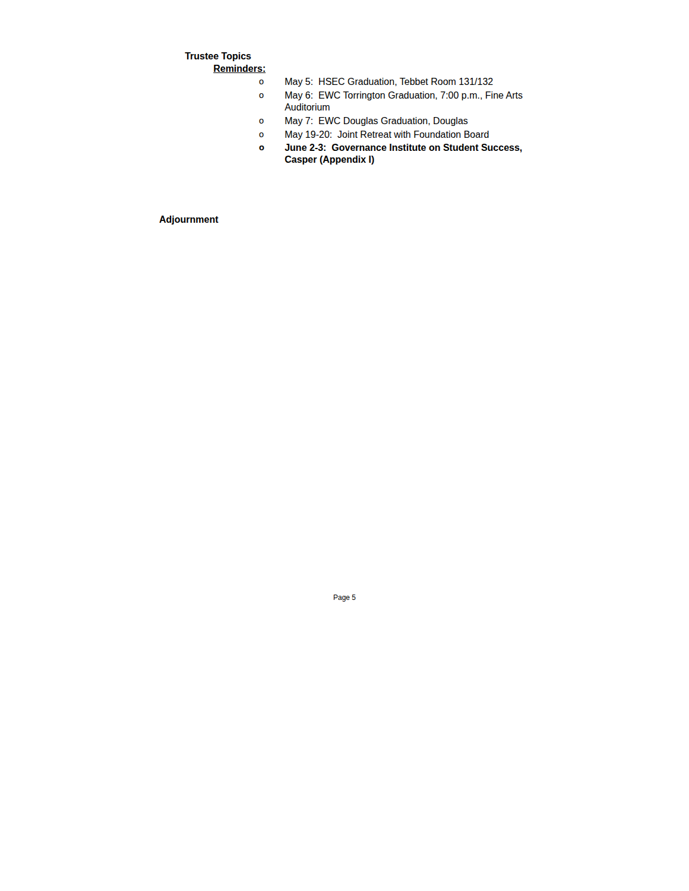Trustee Topics
Reminders:
May 5: HSEC Graduation, Tebbet Room 131/132
May 6: EWC Torrington Graduation, 7:00 p.m., Fine Arts Auditorium
May 7: EWC Douglas Graduation, Douglas
May 19-20: Joint Retreat with Foundation Board
June 2-3: Governance Institute on Student Success, Casper (Appendix I)
Adjournment
Page 5